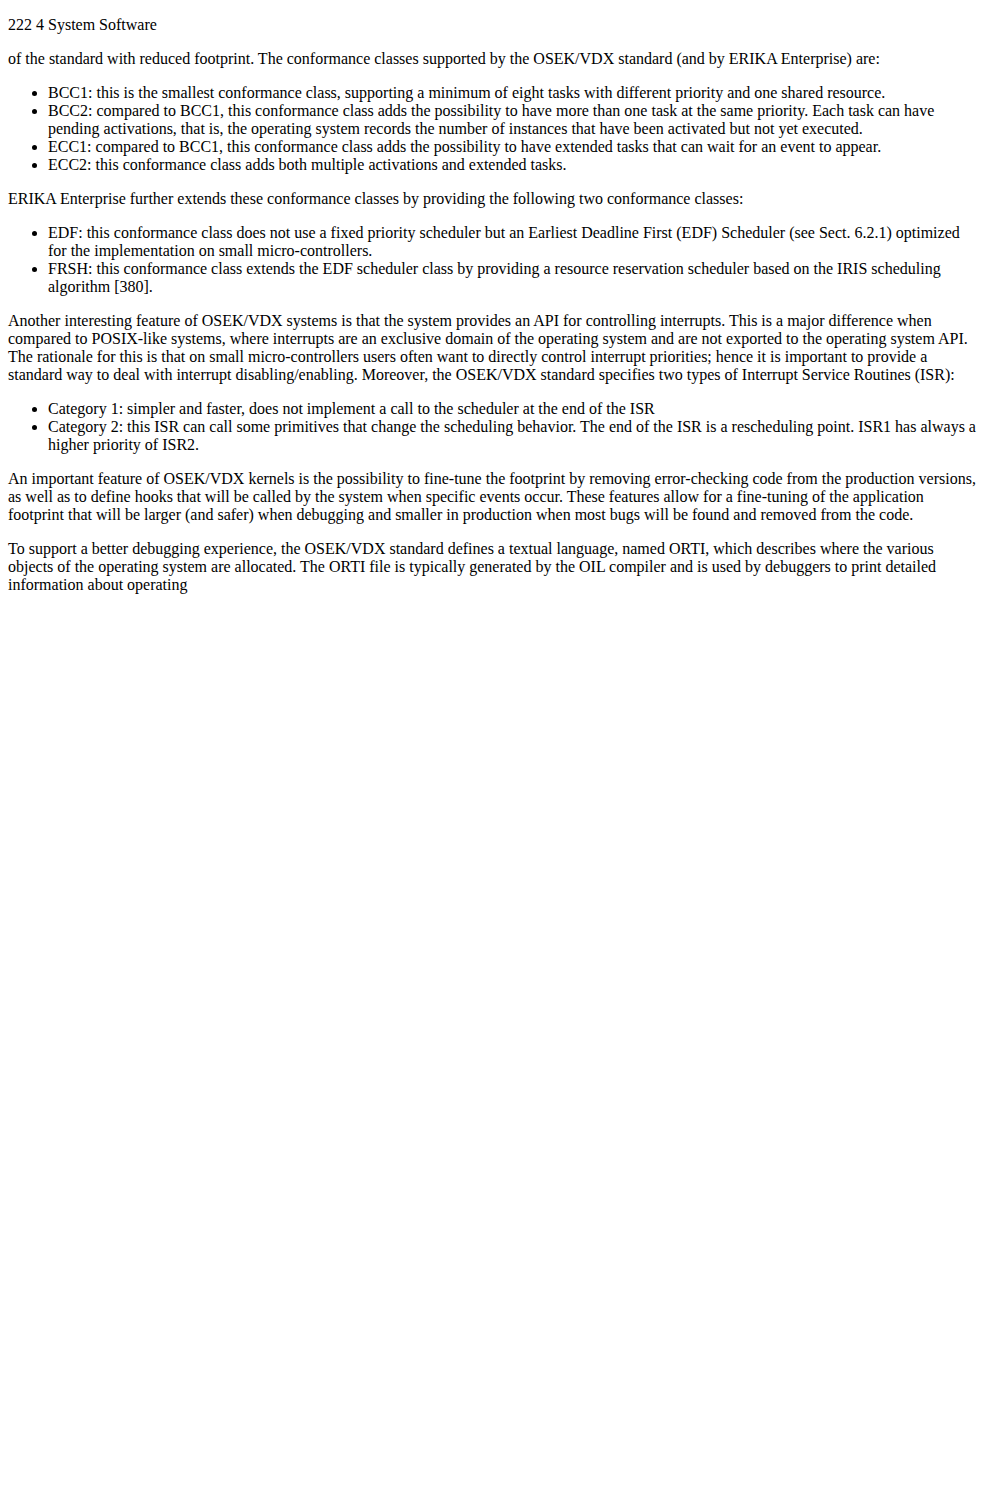222 4 System Software
of the standard with reduced footprint. The conformance classes supported by the OSEK/VDX standard (and by ERIKA Enterprise) are:
BCC1: this is the smallest conformance class, supporting a minimum of eight tasks with different priority and one shared resource.
BCC2: compared to BCC1, this conformance class adds the possibility to have more than one task at the same priority. Each task can have pending activations, that is, the operating system records the number of instances that have been activated but not yet executed.
ECC1: compared to BCC1, this conformance class adds the possibility to have extended tasks that can wait for an event to appear.
ECC2: this conformance class adds both multiple activations and extended tasks.
ERIKA Enterprise further extends these conformance classes by providing the following two conformance classes:
EDF: this conformance class does not use a fixed priority scheduler but an Earliest Deadline First (EDF) Scheduler (see Sect. 6.2.1) optimized for the implementation on small micro-controllers.
FRSH: this conformance class extends the EDF scheduler class by providing a resource reservation scheduler based on the IRIS scheduling algorithm [380].
Another interesting feature of OSEK/VDX systems is that the system provides an API for controlling interrupts. This is a major difference when compared to POSIX-like systems, where interrupts are an exclusive domain of the operating system and are not exported to the operating system API. The rationale for this is that on small micro-controllers users often want to directly control interrupt priorities; hence it is important to provide a standard way to deal with interrupt disabling/enabling. Moreover, the OSEK/VDX standard specifies two types of Interrupt Service Routines (ISR):
Category 1: simpler and faster, does not implement a call to the scheduler at the end of the ISR
Category 2: this ISR can call some primitives that change the scheduling behavior. The end of the ISR is a rescheduling point. ISR1 has always a higher priority of ISR2.
An important feature of OSEK/VDX kernels is the possibility to fine-tune the footprint by removing error-checking code from the production versions, as well as to define hooks that will be called by the system when specific events occur. These features allow for a fine-tuning of the application footprint that will be larger (and safer) when debugging and smaller in production when most bugs will be found and removed from the code.
To support a better debugging experience, the OSEK/VDX standard defines a textual language, named ORTI, which describes where the various objects of the operating system are allocated. The ORTI file is typically generated by the OIL compiler and is used by debuggers to print detailed information about operating